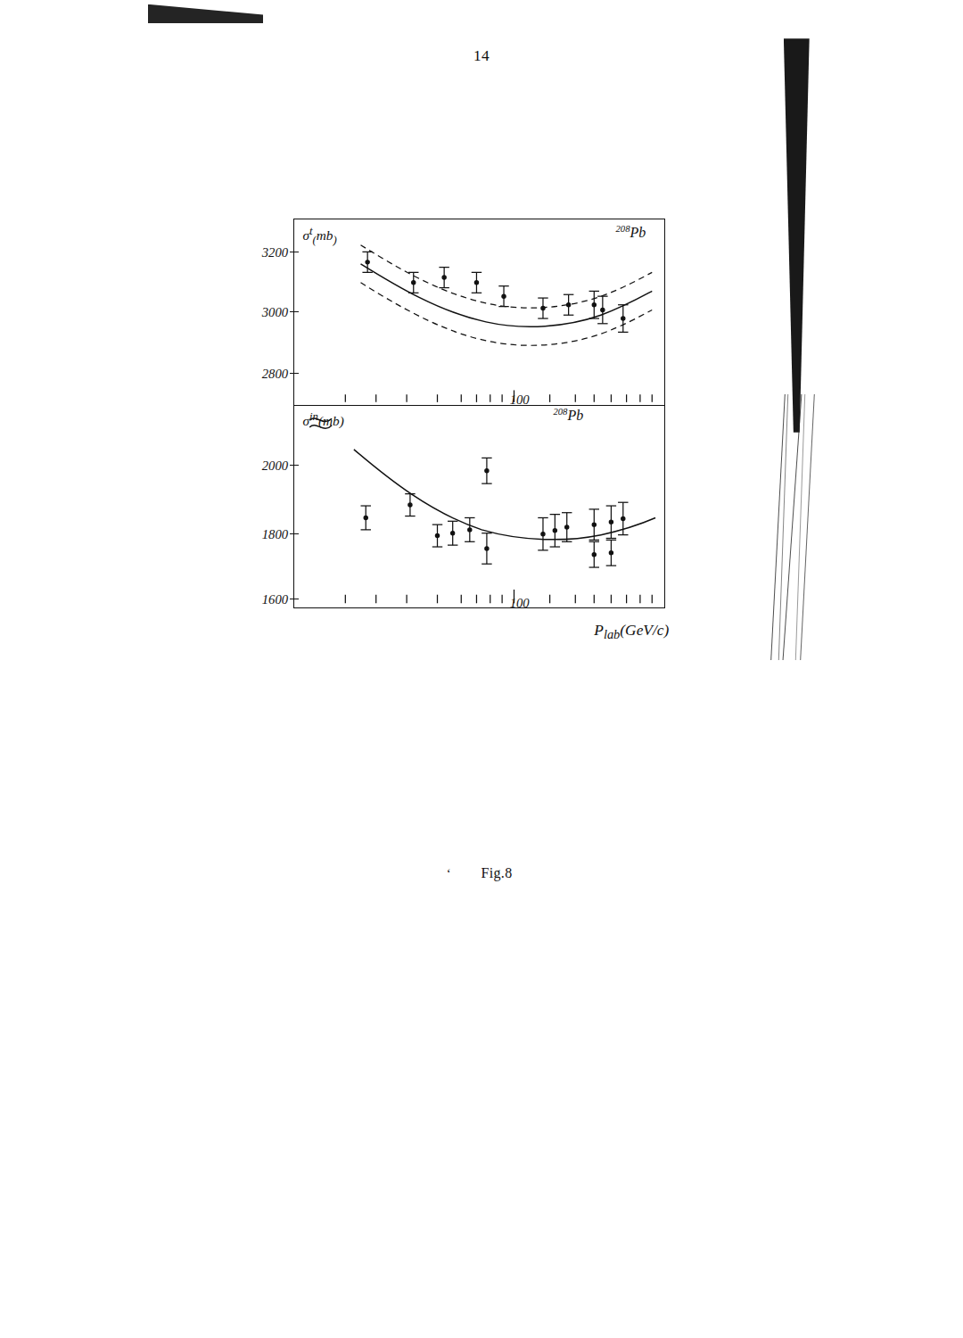14
σt(mb)
208Pb
3200
3000
2800
100
σin(mb)
208Pb
2000
1800
1600
100
Plab(GeV/c)
‘Fig.8